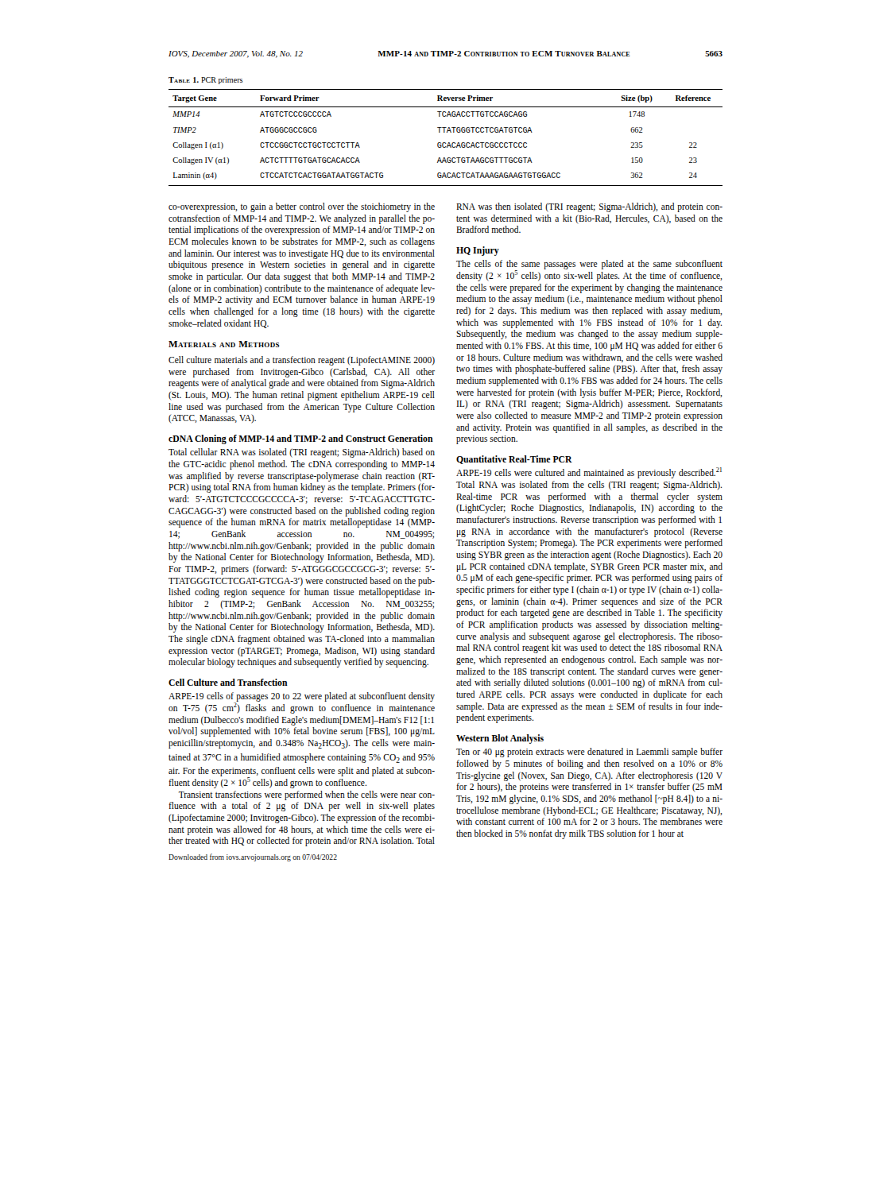IOVS, December 2007, Vol. 48, No. 12
MMP-14 and TIMP-2 Contribution to ECM Turnover Balance
5663
Table 1. PCR primers
| Target Gene | Forward Primer | Reverse Primer | Size (bp) | Reference |
| --- | --- | --- | --- | --- |
| MMP14 | ATGTCTCCCGCCCCA | TCAGACCTTGTCCAGCAGG | 1748 | |
| TIMP2 | ATGGGCGCCGCG | TTATGGGTCCTCGATGTCGA | 662 | |
| Collagen I (α1) | CTCCGGCTCCTGCTCCTCTTA | GCACAGCACTCGCCCTCCC | 235 | 22 |
| Collagen IV (α1) | ACTCTTTTGTGATGCACACCA | AAGCTGTAAGCGTTTGCGTA | 150 | 23 |
| Laminin (α4) | CTCCATCTCACTGGATAATGGTACTG | GACACTCATAAAGAGAAGTGTGGACC | 362 | 24 |
co-overexpression, to gain a better control over the stoichiometry in the cotransfection of MMP-14 and TIMP-2. We analyzed in parallel the potential implications of the overexpression of MMP-14 and/or TIMP-2 on ECM molecules known to be substrates for MMP-2, such as collagens and laminin. Our interest was to investigate HQ due to its environmental ubiquitous presence in Western societies in general and in cigarette smoke in particular. Our data suggest that both MMP-14 and TIMP-2 (alone or in combination) contribute to the maintenance of adequate levels of MMP-2 activity and ECM turnover balance in human ARPE-19 cells when challenged for a long time (18 hours) with the cigarette smoke–related oxidant HQ.
Materials and Methods
Cell culture materials and a transfection reagent (LipofectAMINE 2000) were purchased from Invitrogen-Gibco (Carlsbad, CA). All other reagents were of analytical grade and were obtained from Sigma-Aldrich (St. Louis, MO). The human retinal pigment epithelium ARPE-19 cell line used was purchased from the American Type Culture Collection (ATCC, Manassas, VA).
cDNA Cloning of MMP-14 and TIMP-2 and Construct Generation
Total cellular RNA was isolated (TRI reagent; Sigma-Aldrich) based on the GTC-acidic phenol method. The cDNA corresponding to MMP-14 was amplified by reverse transcriptase-polymerase chain reaction (RT-PCR) using total RNA from human kidney as the template. Primers (forward: 5′-ATGTCTCCCGCCCCA-3′; reverse: 5′-TCAGACCTTGTC-CAGCAGG-3′) were constructed based on the published coding region sequence of the human mRNA for matrix metallopeptidase 14 (MMP-14; GenBank accession no. NM_004995; http://www.ncbi.nlm.nih.gov/Genbank; provided in the public domain by the National Center for Biotechnology Information, Bethesda, MD). For TIMP-2, primers (forward: 5′-ATGGGCGCCGCG-3′; reverse: 5′-TTATGGGTCCTCGAT-GTCGA-3′) were constructed based on the published coding region sequence for human tissue metallopeptidase inhibitor 2 (TIMP-2; GenBank Accession No. NM_003255; http://www.ncbi.nlm.nih.gov/Genbank; provided in the public domain by the National Center for Biotechnology Information, Bethesda, MD). The single cDNA fragment obtained was TA-cloned into a mammalian expression vector (pTARGET; Promega, Madison, WI) using standard molecular biology techniques and subsequently verified by sequencing.
Cell Culture and Transfection
ARPE-19 cells of passages 20 to 22 were plated at subconfluent density on T-75 (75 cm2) flasks and grown to confluence in maintenance medium (Dulbecco's modified Eagle's medium[DMEM]–Ham's F12 [1:1 vol/vol] supplemented with 10% fetal bovine serum [FBS], 100 μg/mL penicillin/streptomycin, and 0.348% Na2HCO3). The cells were maintained at 37°C in a humidified atmosphere containing 5% CO2 and 95% air. For the experiments, confluent cells were split and plated at subconfluent density (2 × 105 cells) and grown to confluence.
Transient transfections were performed when the cells were near confluence with a total of 2 μg of DNA per well in six-well plates (Lipofectamine 2000; Invitrogen-Gibco). The expression of the recombinant protein was allowed for 48 hours, at which time the cells were either treated with HQ or collected for protein and/or RNA isolation. Total RNA was then isolated (TRI reagent; Sigma-Aldrich), and protein content was determined with a kit (Bio-Rad, Hercules, CA), based on the Bradford method.
HQ Injury
The cells of the same passages were plated at the same subconfluent density (2 × 105 cells) onto six-well plates. At the time of confluence, the cells were prepared for the experiment by changing the maintenance medium to the assay medium (i.e., maintenance medium without phenol red) for 2 days. This medium was then replaced with assay medium, which was supplemented with 1% FBS instead of 10% for 1 day. Subsequently, the medium was changed to the assay medium supplemented with 0.1% FBS. At this time, 100 μM HQ was added for either 6 or 18 hours. Culture medium was withdrawn, and the cells were washed two times with phosphate-buffered saline (PBS). After that, fresh assay medium supplemented with 0.1% FBS was added for 24 hours. The cells were harvested for protein (with lysis buffer M-PER; Pierce, Rockford, IL) or RNA (TRI reagent; Sigma-Aldrich) assessment. Supernatants were also collected to measure MMP-2 and TIMP-2 protein expression and activity. Protein was quantified in all samples, as described in the previous section.
Quantitative Real-Time PCR
ARPE-19 cells were cultured and maintained as previously described.21 Total RNA was isolated from the cells (TRI reagent; Sigma-Aldrich). Real-time PCR was performed with a thermal cycler system (LightCycler; Roche Diagnostics, Indianapolis, IN) according to the manufacturer's instructions. Reverse transcription was performed with 1 μg RNA in accordance with the manufacturer's protocol (Reverse Transcription System; Promega). The PCR experiments were performed using SYBR green as the interaction agent (Roche Diagnostics). Each 20 μL PCR contained cDNA template, SYBR Green PCR master mix, and 0.5 μM of each gene-specific primer. PCR was performed using pairs of specific primers for either type I (chain α-1) or type IV (chain α-1) collagens, or laminin (chain α-4). Primer sequences and size of the PCR product for each targeted gene are described in Table 1. The specificity of PCR amplification products was assessed by dissociation melting-curve analysis and subsequent agarose gel electrophoresis. The ribosomal RNA control reagent kit was used to detect the 18S ribosomal RNA gene, which represented an endogenous control. Each sample was normalized to the 18S transcript content. The standard curves were generated with serially diluted solutions (0.001–100 ng) of mRNA from cultured ARPE cells. PCR assays were conducted in duplicate for each sample. Data are expressed as the mean ± SEM of results in four independent experiments.
Western Blot Analysis
Ten or 40 μg protein extracts were denatured in Laemmli sample buffer followed by 5 minutes of boiling and then resolved on a 10% or 8% Tris-glycine gel (Novex, San Diego, CA). After electrophoresis (120 V for 2 hours), the proteins were transferred in 1× transfer buffer (25 mM Tris, 192 mM glycine, 0.1% SDS, and 20% methanol [~pH 8.4]) to a nitrocellulose membrane (Hybond-ECL; GE Healthcare; Piscataway, NJ), with constant current of 100 mA for 2 or 3 hours. The membranes were then blocked in 5% nonfat dry milk TBS solution for 1 hour at
Downloaded from iovs.arvojournals.org on 07/04/2022